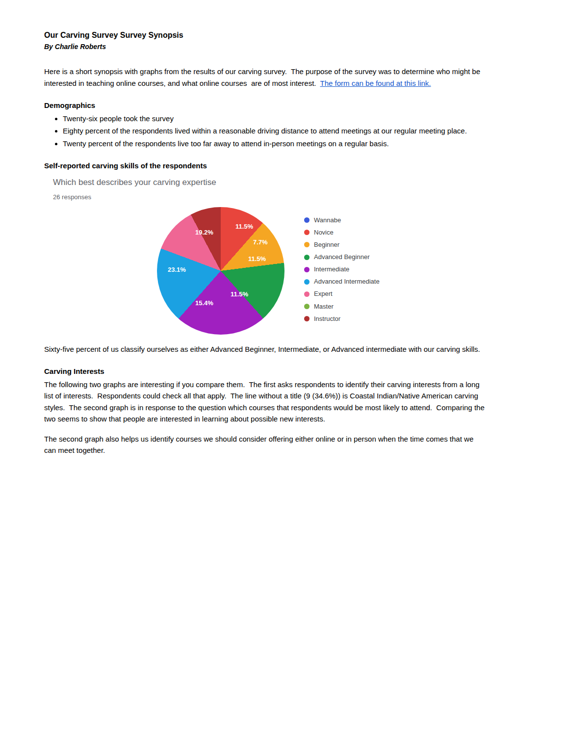Our Carving Survey Survey Synopsis
By Charlie Roberts
Here is a short synopsis with graphs from the results of our carving survey. The purpose of the survey was to determine who might be interested in teaching online courses, and what online courses are of most interest. The form can be found at this link.
Demographics
Twenty-six people took the survey
Eighty percent of the respondents lived within a reasonable driving distance to attend meetings at our regular meeting place.
Twenty percent of the respondents live too far away to attend in-person meetings on a regular basis.
Self-reported carving skills of the respondents
Which best describes your carving expertise
26 responses
11.5% 11.5% 15.4% 23.1% 19.2% 11.5% 7.7%
Wannabe
Novice
Beginner
Advanced Beginner
Intermediate
Advanced Intermediate
Expert
Master
Instructor
Sixty-five percent of us classify ourselves as either Advanced Beginner, Intermediate, or Advanced intermediate with our carving skills.
Carving Interests
The following two graphs are interesting if you compare them. The first asks respondents to identify their carving interests from a long list of interests. Respondents could check all that apply. The line without a title (9 (34.6%)) is Coastal Indian/Native American carving styles. The second graph is in response to the question which courses that respondents would be most likely to attend. Comparing the two seems to show that people are interested in learning about possible new interests.
The second graph also helps us identify courses we should consider offering either online or in person when the time comes that we can meet together.